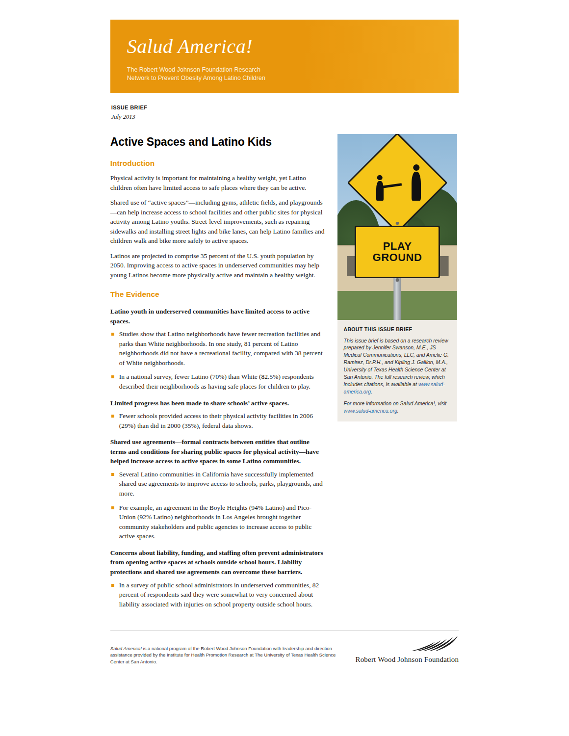Salud America!
The Robert Wood Johnson Foundation Research
Network to Prevent Obesity Among Latino Children
ISSUE BRIEF
July 2013
Active Spaces and Latino Kids
Introduction
Physical activity is important for maintaining a healthy weight, yet Latino children often have limited access to safe places where they can be active.
Shared use of “active spaces”—including gyms, athletic fields, and playgrounds—can help increase access to school facilities and other public sites for physical activity among Latino youths. Street-level improvements, such as repairing sidewalks and installing street lights and bike lanes, can help Latino families and children walk and bike more safely to active spaces.
Latinos are projected to comprise 35 percent of the U.S. youth population by 2050. Improving access to active spaces in underserved communities may help young Latinos become more physically active and maintain a healthy weight.
The Evidence
Latino youth in underserved communities have limited access to active spaces.
Studies show that Latino neighborhoods have fewer recreation facilities and parks than White neighborhoods. In one study, 81 percent of Latino neighborhoods did not have a recreational facility, compared with 38 percent of White neighborhoods.
In a national survey, fewer Latino (70%) than White (82.5%) respondents described their neighborhoods as having safe places for children to play.
Limited progress has been made to share schools’ active spaces.
Fewer schools provided access to their physical activity facilities in 2006 (29%) than did in 2000 (35%), federal data shows.
Shared use agreements—formal contracts between entities that outline terms and conditions for sharing public spaces for physical activity—have helped increase access to active spaces in some Latino communities.
Several Latino communities in California have successfully implemented shared use agreements to improve access to schools, parks, playgrounds, and more.
For example, an agreement in the Boyle Heights (94% Latino) and Pico-Union (92% Latino) neighborhoods in Los Angeles brought together community stakeholders and public agencies to increase access to public active spaces.
Concerns about liability, funding, and staffing often prevent administrators from opening active spaces at schools outside school hours. Liability protections and shared use agreements can overcome these barriers.
In a survey of public school administrators in underserved communities, 82 percent of respondents said they were somewhat to very concerned about liability associated with injuries on school property outside school hours.
PLAY GROUND
ABOUT THIS ISSUE BRIEF
This issue brief is based on a research review prepared by Jennifer Swanson, M.E., JS Medical Communications, LLC, and Amelie G. Ramirez, Dr.P.H., and Kipling J. Gallion, M.A., University of Texas Health Science Center at San Antonio. The full research review, which includes citations, is available at www.salud-america.org.
For more information on Salud America!, visit www.salud-america.org.
Salud America! is a national program of the Robert Wood Johnson Foundation with leadership and direction assistance provided by the Institute for Health Promotion Research at The University of Texas Health Science Center at San Antonio.
Robert Wood Johnson Foundation